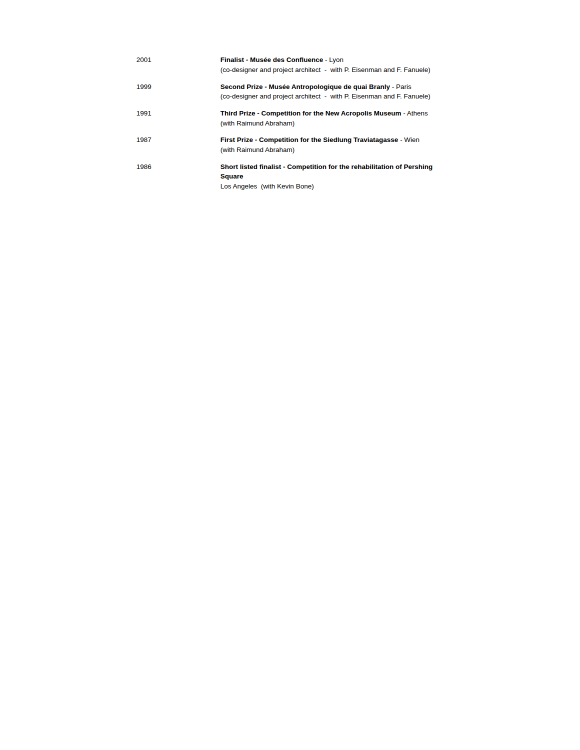| 2001 | Finalist - Musée des Confluence - Lyon (co-designer and project architect - with P. Eisenman and F. Fanuele) |
| 1999 | Second Prize - Musée Antropologique de quai Branly - Paris (co-designer and project architect - with P. Eisenman and F. Fanuele) |
| 1991 | Third Prize - Competition for the New Acropolis Museum - Athens (with Raimund Abraham) |
| 1987 | First Prize - Competition for the Siedlung Traviatagasse - Wien (with Raimund Abraham) |
| 1986 | Short listed finalist - Competition for the rehabilitation of Pershing Square Los Angeles (with Kevin Bone) |